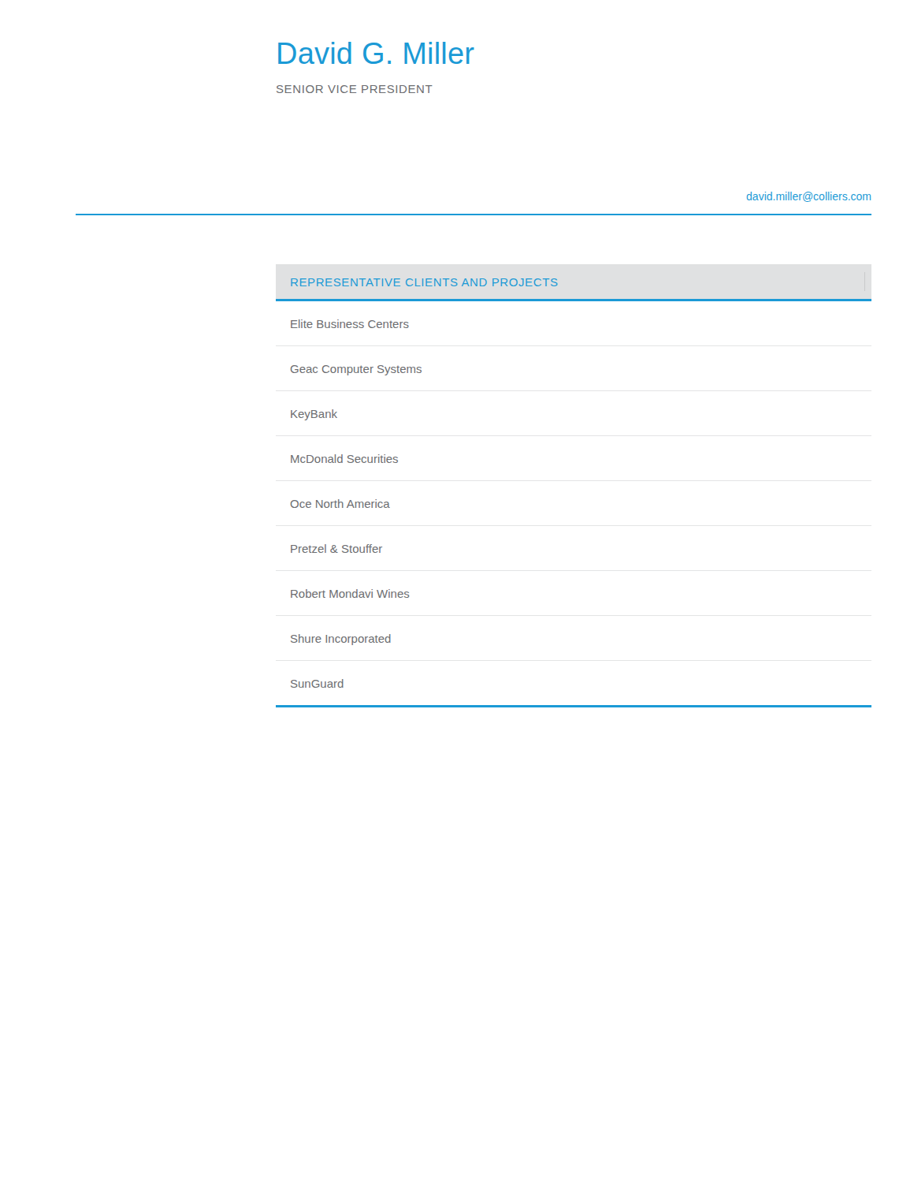David G. Miller
Senior Vice President
david.miller@colliers.com
Representative Clients and Projects
| Elite Business Centers |
| Geac Computer Systems |
| KeyBank |
| McDonald Securities |
| Oce North America |
| Pretzel & Stouffer |
| Robert Mondavi Wines |
| Shure Incorporated |
| SunGuard |